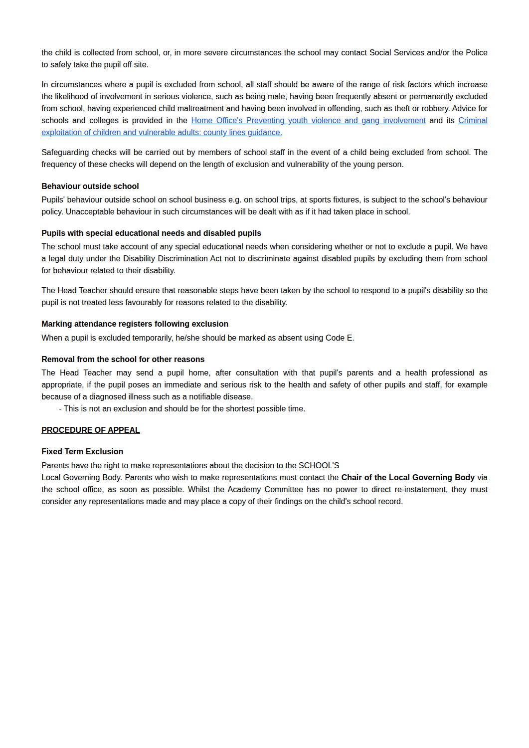the child is collected from school, or, in more severe circumstances the school may contact Social Services and/or the Police to safely take the pupil off site.
In circumstances where a pupil is excluded from school, all staff should be aware of the range of risk factors which increase the likelihood of involvement in serious violence, such as being male, having been frequently absent or permanently excluded from school, having experienced child maltreatment and having been involved in offending, such as theft or robbery. Advice for schools and colleges is provided in the Home Office's Preventing youth violence and gang involvement and its Criminal exploitation of children and vulnerable adults: county lines guidance.
Safeguarding checks will be carried out by members of school staff in the event of a child being excluded from school. The frequency of these checks will depend on the length of exclusion and vulnerability of the young person.
Behaviour outside school
Pupils' behaviour outside school on school business e.g. on school trips, at sports fixtures, is subject to the school's behaviour policy. Unacceptable behaviour in such circumstances will be dealt with as if it had taken place in school.
Pupils with special educational needs and disabled pupils
The school must take account of any special educational needs when considering whether or not to exclude a pupil. We have a legal duty under the Disability Discrimination Act not to discriminate against disabled pupils by excluding them from school for behaviour related to their disability.
The Head Teacher should ensure that reasonable steps have been taken by the school to respond to a pupil's disability so the pupil is not treated less favourably for reasons related to the disability.
Marking attendance registers following exclusion
When a pupil is excluded temporarily, he/she should be marked as absent using Code E.
Removal from the school for other reasons
The Head Teacher may send a pupil home, after consultation with that pupil's parents and a health professional as appropriate, if the pupil poses an immediate and serious risk to the health and safety of other pupils and staff, for example because of a diagnosed illness such as a notifiable disease.
- This is not an exclusion and should be for the shortest possible time.
PROCEDURE OF APPEAL
Fixed Term Exclusion
Parents have the right to make representations about the decision to the SCHOOL'S
Local Governing Body. Parents who wish to make representations must contact the Chair of the Local Governing Body via the school office, as soon as possible. Whilst the Academy Committee has no power to direct re-instatement, they must consider any representations made and may place a copy of their findings on the child's school record.